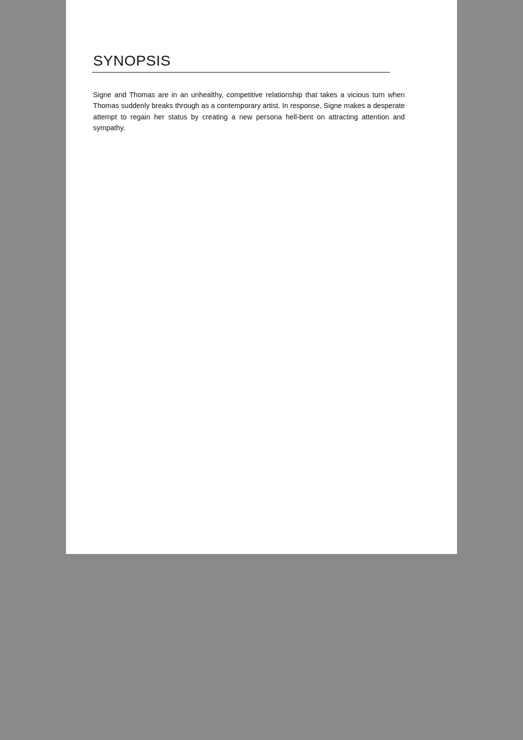SYNOPSIS
Signe and Thomas are in an unhealthy, competitive relationship that takes a vicious turn when Thomas suddenly breaks through as a contemporary artist. In response, Signe makes a desperate attempt to regain her status by creating a new persona hell-bent on attracting attention and sympathy.